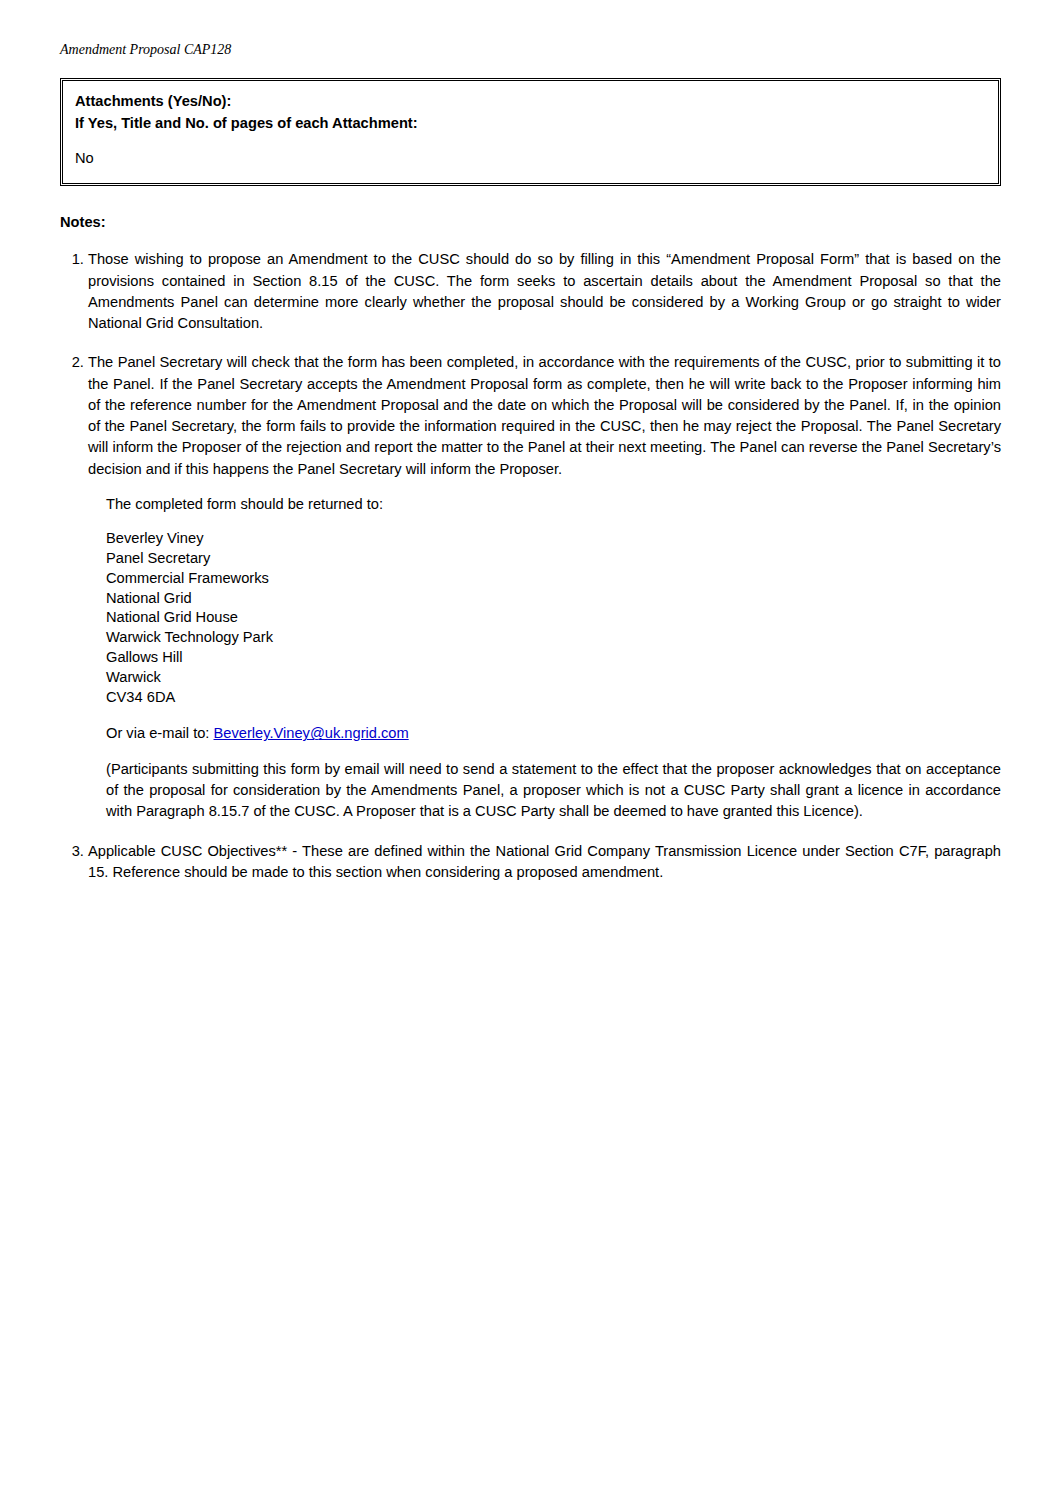Amendment Proposal CAP128
Attachments (Yes/No):
If Yes, Title and No. of pages of each Attachment:
No
Notes:
Those wishing to propose an Amendment to the CUSC should do so by filling in this “Amendment Proposal Form” that is based on the provisions contained in Section 8.15 of the CUSC. The form seeks to ascertain details about the Amendment Proposal so that the Amendments Panel can determine more clearly whether the proposal should be considered by a Working Group or go straight to wider National Grid Consultation.
The Panel Secretary will check that the form has been completed, in accordance with the requirements of the CUSC, prior to submitting it to the Panel. If the Panel Secretary accepts the Amendment Proposal form as complete, then he will write back to the Proposer informing him of the reference number for the Amendment Proposal and the date on which the Proposal will be considered by the Panel. If, in the opinion of the Panel Secretary, the form fails to provide the information required in the CUSC, then he may reject the Proposal. The Panel Secretary will inform the Proposer of the rejection and report the matter to the Panel at their next meeting. The Panel can reverse the Panel Secretary’s decision and if this happens the Panel Secretary will inform the Proposer.
The completed form should be returned to:
Beverley Viney
Panel Secretary
Commercial Frameworks
National Grid
National Grid House
Warwick Technology Park
Gallows Hill
Warwick
CV34 6DA
Or via e-mail to: Beverley.Viney@uk.ngrid.com
(Participants submitting this form by email will need to send a statement to the effect that the proposer acknowledges that on acceptance of the proposal for consideration by the Amendments Panel, a proposer which is not a CUSC Party shall grant a licence in accordance with Paragraph 8.15.7 of the CUSC. A Proposer that is a CUSC Party shall be deemed to have granted this Licence).
Applicable CUSC Objectives** - These are defined within the National Grid Company Transmission Licence under Section C7F, paragraph 15. Reference should be made to this section when considering a proposed amendment.